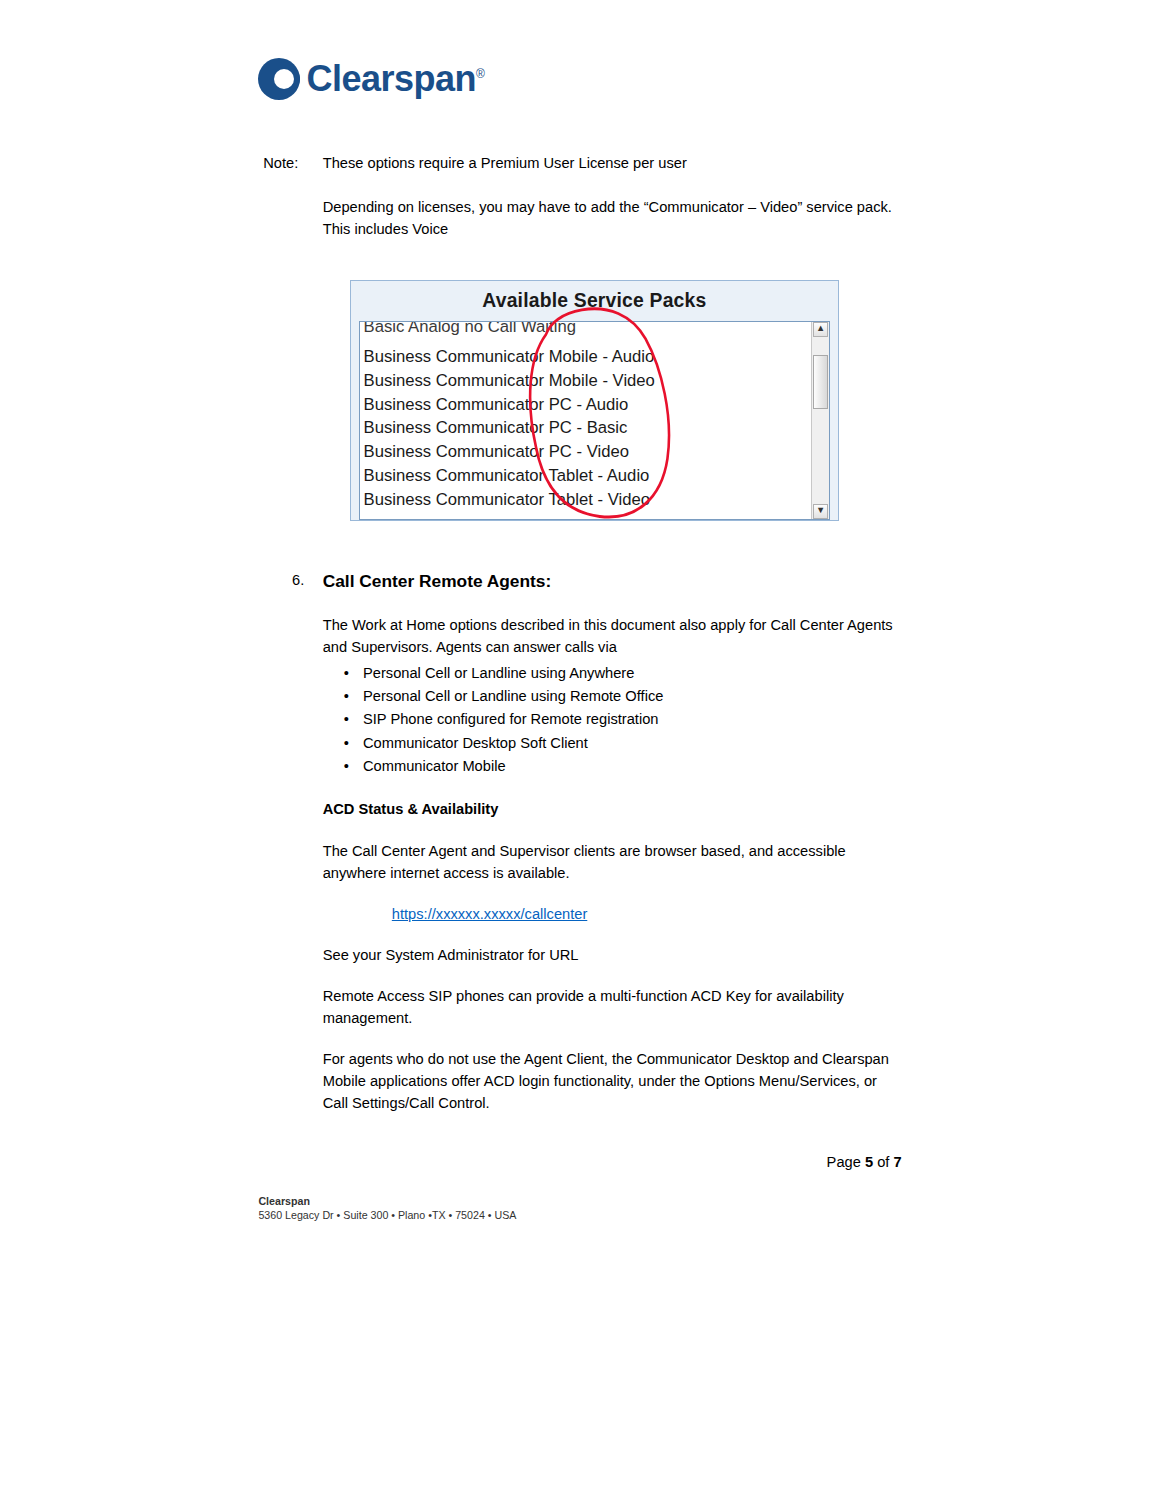Clearspan®
Note:
These options require a Premium User License per user
Depending on licenses, you may have to add the “Communicator – Video” service pack. This includes Voice
Available Service Packs
Basic Analog no Call Waiting
Business Communicator Mobile - Audio
Business Communicator Mobile - Video
Business Communicator PC - Audio
Business Communicator PC - Basic
Business Communicator PC - Video
Business Communicator Tablet - Audio
Business Communicator Tablet - Video
Call Center Agent Client
▲
▼
6.
Call Center Remote Agents:
The Work at Home options described in this document also apply for Call Center Agents and Supervisors. Agents can answer calls via
Personal Cell or Landline using Anywhere
Personal Cell or Landline using Remote Office
SIP Phone configured for Remote registration
Communicator Desktop Soft Client
Communicator Mobile
ACD Status & Availability
The Call Center Agent and Supervisor clients are browser based, and accessible anywhere internet access is available.
https://xxxxxx.xxxxx/callcenter
See your System Administrator for URL
Remote Access SIP phones can provide a multi-function ACD Key for availability management.
For agents who do not use the Agent Client, the Communicator Desktop and Clearspan Mobile applications offer ACD login functionality, under the Options Menu/Services, or Call Settings/Call Control.
Page 5 of 7
Clearspan
5360 Legacy Dr • Suite 300 • Plano •TX • 75024 • USA